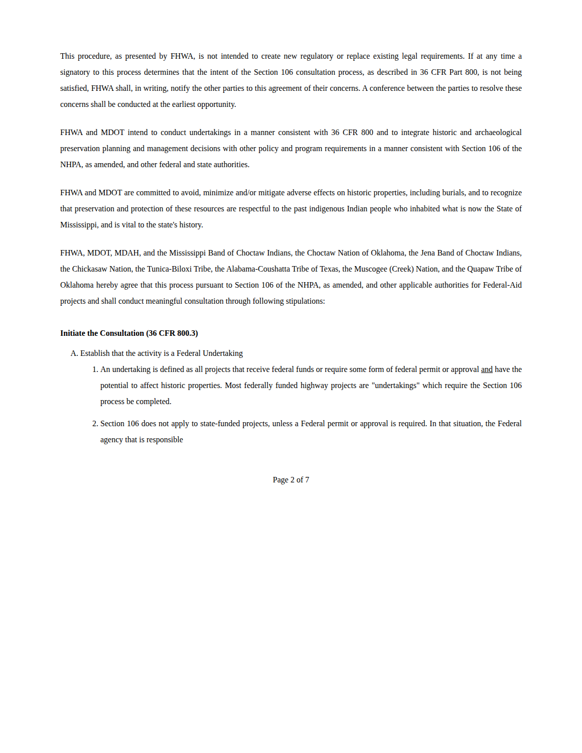This procedure, as presented by FHWA, is not intended to create new regulatory or replace existing legal requirements. If at any time a signatory to this process determines that the intent of the Section 106 consultation process, as described in 36 CFR Part 800, is not being satisfied, FHWA shall, in writing, notify the other parties to this agreement of their concerns. A conference between the parties to resolve these concerns shall be conducted at the earliest opportunity.
FHWA and MDOT intend to conduct undertakings in a manner consistent with 36 CFR 800 and to integrate historic and archaeological preservation planning and management decisions with other policy and program requirements in a manner consistent with Section 106 of the NHPA, as amended, and other federal and state authorities.
FHWA and MDOT are committed to avoid, minimize and/or mitigate adverse effects on historic properties, including burials, and to recognize that preservation and protection of these resources are respectful to the past indigenous Indian people who inhabited what is now the State of Mississippi, and is vital to the state's history.
FHWA, MDOT, MDAH, and the Mississippi Band of Choctaw Indians, the Choctaw Nation of Oklahoma, the Jena Band of Choctaw Indians, the Chickasaw Nation, the Tunica-Biloxi Tribe, the Alabama-Coushatta Tribe of Texas, the Muscogee (Creek) Nation, and the Quapaw Tribe of Oklahoma hereby agree that this process pursuant to Section 106 of the NHPA, as amended, and other applicable authorities for Federal-Aid projects and shall conduct meaningful consultation through following stipulations:
Initiate the Consultation (36 CFR 800.3)
Establish that the activity is a Federal Undertaking
An undertaking is defined as all projects that receive federal funds or require some form of federal permit or approval and have the potential to affect historic properties. Most federally funded highway projects are "undertakings" which require the Section 106 process be completed.
Section 106 does not apply to state-funded projects, unless a Federal permit or approval is required. In that situation, the Federal agency that is responsible
Page 2 of 7